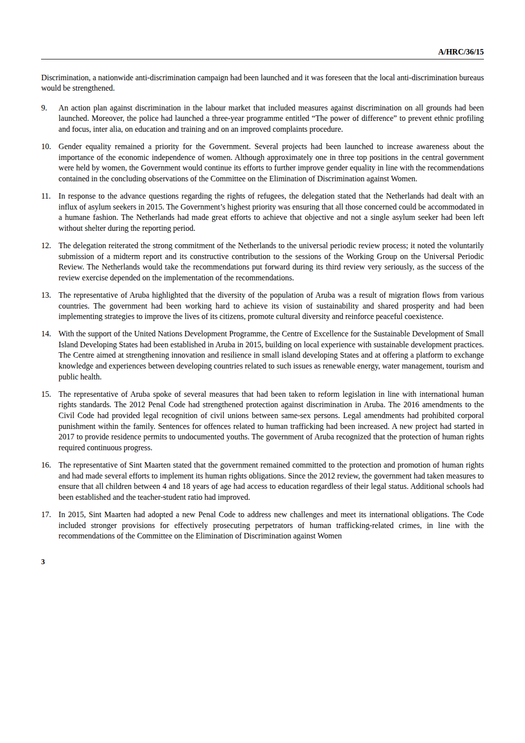A/HRC/36/15
Discrimination, a nationwide anti-discrimination campaign had been launched and it was foreseen that the local anti-discrimination bureaus would be strengthened.
9.
An action plan against discrimination in the labour market that included measures against discrimination on all grounds had been launched. Moreover, the police had launched a three-year programme entitled “The power of difference” to prevent ethnic profiling and focus, inter alia, on education and training and on an improved complaints procedure.
10.
Gender equality remained a priority for the Government. Several projects had been launched to increase awareness about the importance of the economic independence of women. Although approximately one in three top positions in the central government were held by women, the Government would continue its efforts to further improve gender equality in line with the recommendations contained in the concluding observations of the Committee on the Elimination of Discrimination against Women.
11.
In response to the advance questions regarding the rights of refugees, the delegation stated that the Netherlands had dealt with an influx of asylum seekers in 2015. The Government’s highest priority was ensuring that all those concerned could be accommodated in a humane fashion. The Netherlands had made great efforts to achieve that objective and not a single asylum seeker had been left without shelter during the reporting period.
12.
The delegation reiterated the strong commitment of the Netherlands to the universal periodic review process; it noted the voluntarily submission of a midterm report and its constructive contribution to the sessions of the Working Group on the Universal Periodic Review. The Netherlands would take the recommendations put forward during its third review very seriously, as the success of the review exercise depended on the implementation of the recommendations.
13.
The representative of Aruba highlighted that the diversity of the population of Aruba was a result of migration flows from various countries. The government had been working hard to achieve its vision of sustainability and shared prosperity and had been implementing strategies to improve the lives of its citizens, promote cultural diversity and reinforce peaceful coexistence.
14.
With the support of the United Nations Development Programme, the Centre of Excellence for the Sustainable Development of Small Island Developing States had been established in Aruba in 2015, building on local experience with sustainable development practices. The Centre aimed at strengthening innovation and resilience in small island developing States and at offering a platform to exchange knowledge and experiences between developing countries related to such issues as renewable energy, water management, tourism and public health.
15.
The representative of Aruba spoke of several measures that had been taken to reform legislation in line with international human rights standards. The 2012 Penal Code had strengthened protection against discrimination in Aruba. The 2016 amendments to the Civil Code had provided legal recognition of civil unions between same-sex persons. Legal amendments had prohibited corporal punishment within the family. Sentences for offences related to human trafficking had been increased. A new project had started in 2017 to provide residence permits to undocumented youths. The government of Aruba recognized that the protection of human rights required continuous progress.
16.
The representative of Sint Maarten stated that the government remained committed to the protection and promotion of human rights and had made several efforts to implement its human rights obligations. Since the 2012 review, the government had taken measures to ensure that all children between 4 and 18 years of age had access to education regardless of their legal status. Additional schools had been established and the teacher-student ratio had improved.
17.
In 2015, Sint Maarten had adopted a new Penal Code to address new challenges and meet its international obligations. The Code included stronger provisions for effectively prosecuting perpetrators of human trafficking-related crimes, in line with the recommendations of the Committee on the Elimination of Discrimination against Women
3